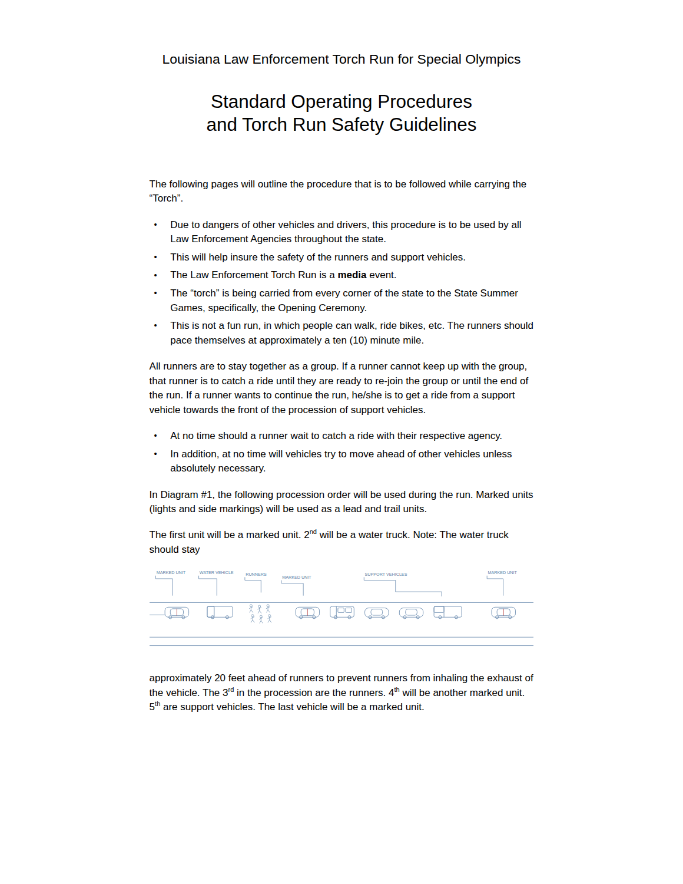Louisiana Law Enforcement Torch Run for Special Olympics
Standard Operating Procedures
and Torch Run Safety Guidelines
The following pages will outline the procedure that is to be followed while carrying the “Torch”.
Due to dangers of other vehicles and drivers, this procedure is to be used by all Law Enforcement Agencies throughout the state.
This will help insure the safety of the runners and support vehicles.
The Law Enforcement Torch Run is a media event.
The “torch” is being carried from every corner of the state to the State Summer Games, specifically, the Opening Ceremony.
This is not a fun run, in which people can walk, ride bikes, etc. The runners should pace themselves at approximately a ten (10) minute mile.
All runners are to stay together as a group. If a runner cannot keep up with the group, that runner is to catch a ride until they are ready to re-join the group or until the end of the run. If a runner wants to continue the run, he/she is to get a ride from a support vehicle towards the front of the procession of support vehicles.
At no time should a runner wait to catch a ride with their respective agency.
In addition, at no time will vehicles try to move ahead of other vehicles unless absolutely necessary.
In Diagram #1, the following procession order will be used during the run. Marked units (lights and side markings) will be used as a lead and trail units.
The first unit will be a marked unit. 2nd will be a water truck. Note: The water truck should stay
MARKED UNIT WATER VEHICLE RUNNERS MARKED UNIT SUPPORT VEHICLES MARKED UNIT
approximately 20 feet ahead of runners to prevent runners from inhaling the exhaust of the vehicle. The 3rd in the procession are the runners. 4th will be another marked unit. 5th are support vehicles. The last vehicle will be a marked unit.